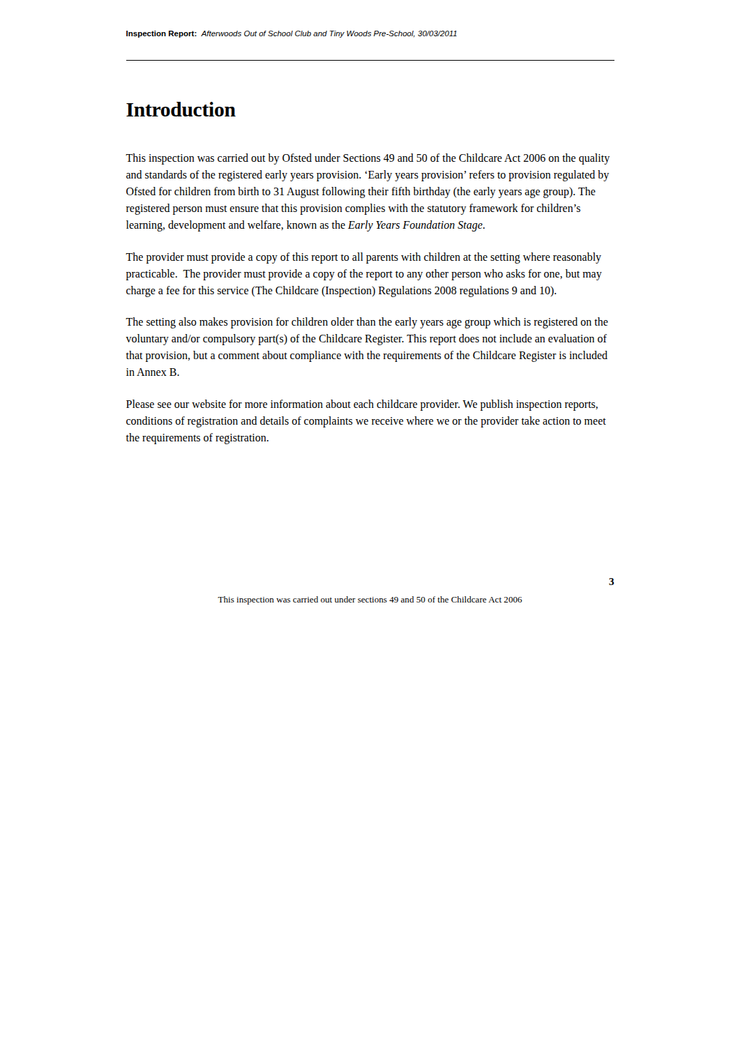Inspection Report: Afterwoods Out of School Club and Tiny Woods Pre-School, 30/03/2011
Introduction
This inspection was carried out by Ofsted under Sections 49 and 50 of the Childcare Act 2006 on the quality and standards of the registered early years provision. ‘Early years provision’ refers to provision regulated by Ofsted for children from birth to 31 August following their fifth birthday (the early years age group). The registered person must ensure that this provision complies with the statutory framework for children’s learning, development and welfare, known as the Early Years Foundation Stage.
The provider must provide a copy of this report to all parents with children at the setting where reasonably practicable. The provider must provide a copy of the report to any other person who asks for one, but may charge a fee for this service (The Childcare (Inspection) Regulations 2008 regulations 9 and 10).
The setting also makes provision for children older than the early years age group which is registered on the voluntary and/or compulsory part(s) of the Childcare Register. This report does not include an evaluation of that provision, but a comment about compliance with the requirements of the Childcare Register is included in Annex B.
Please see our website for more information about each childcare provider. We publish inspection reports, conditions of registration and details of complaints we receive where we or the provider take action to meet the requirements of registration.
3 This inspection was carried out under sections 49 and 50 of the Childcare Act 2006